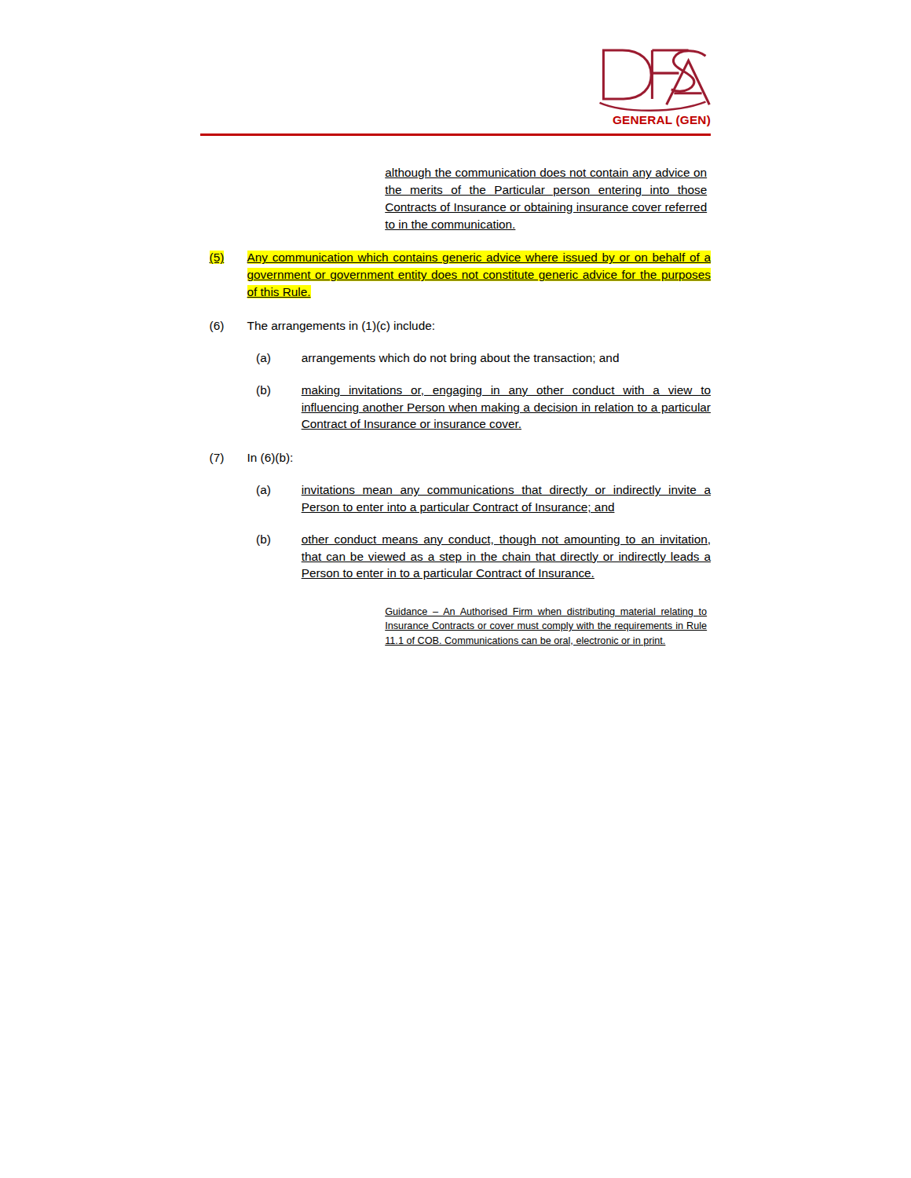GENERAL (GEN)
although the communication does not contain any advice on the merits of the Particular person entering into those Contracts of Insurance or obtaining insurance cover referred to in the communication.
(5)
Any communication which contains generic advice where issued by or on behalf of a government or government entity does not constitute generic advice for the purposes of this Rule.
(6)
The arrangements in (1)(c) include:
(a)
arrangements which do not bring about the transaction; and
(b)
making invitations or, engaging in any other conduct with a view to influencing another Person when making a decision in relation to a particular Contract of Insurance or insurance cover.
(7)
In (6)(b):
(a)
invitations mean any communications that directly or indirectly invite a Person to enter into a particular Contract of Insurance; and
(b)
other conduct means any conduct, though not amounting to an invitation, that can be viewed as a step in the chain that directly or indirectly leads a Person to enter in to a particular Contract of Insurance.
Guidance – An Authorised Firm when distributing material relating to Insurance Contracts or cover must comply with the requirements in Rule 11.1 of COB. Communications can be oral, electronic or in print.